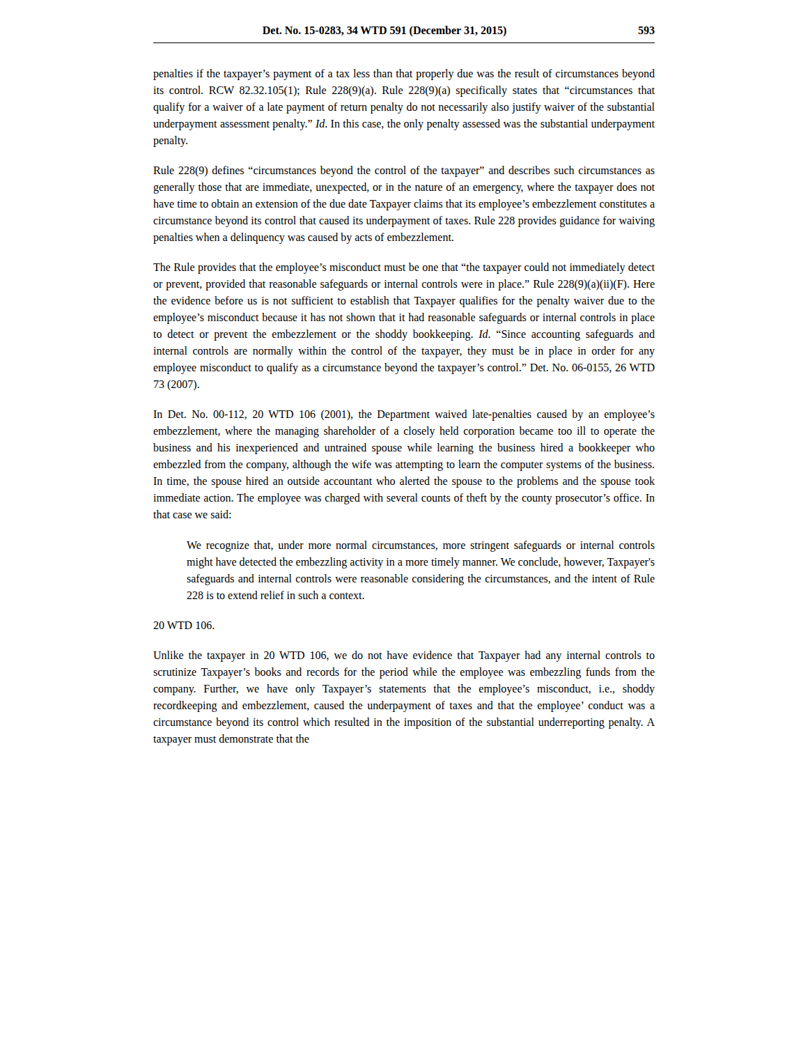Det. No. 15-0283, 34 WTD 591 (December 31, 2015) 593
penalties if the taxpayer’s payment of a tax less than that properly due was the result of circumstances beyond its control. RCW 82.32.105(1); Rule 228(9)(a). Rule 228(9)(a) specifically states that “circumstances that qualify for a waiver of a late payment of return penalty do not necessarily also justify waiver of the substantial underpayment assessment penalty.” Id. In this case, the only penalty assessed was the substantial underpayment penalty.
Rule 228(9) defines “circumstances beyond the control of the taxpayer” and describes such circumstances as generally those that are immediate, unexpected, or in the nature of an emergency, where the taxpayer does not have time to obtain an extension of the due date Taxpayer claims that its employee’s embezzlement constitutes a circumstance beyond its control that caused its underpayment of taxes. Rule 228 provides guidance for waiving penalties when a delinquency was caused by acts of embezzlement.
The Rule provides that the employee’s misconduct must be one that “the taxpayer could not immediately detect or prevent, provided that reasonable safeguards or internal controls were in place.” Rule 228(9)(a)(ii)(F). Here the evidence before us is not sufficient to establish that Taxpayer qualifies for the penalty waiver due to the employee’s misconduct because it has not shown that it had reasonable safeguards or internal controls in place to detect or prevent the embezzlement or the shoddy bookkeeping. Id. “Since accounting safeguards and internal controls are normally within the control of the taxpayer, they must be in place in order for any employee misconduct to qualify as a circumstance beyond the taxpayer’s control.” Det. No. 06-0155, 26 WTD 73 (2007).
In Det. No. 00-112, 20 WTD 106 (2001), the Department waived late-penalties caused by an employee’s embezzlement, where the managing shareholder of a closely held corporation became too ill to operate the business and his inexperienced and untrained spouse while learning the business hired a bookkeeper who embezzled from the company, although the wife was attempting to learn the computer systems of the business. In time, the spouse hired an outside accountant who alerted the spouse to the problems and the spouse took immediate action. The employee was charged with several counts of theft by the county prosecutor’s office. In that case we said:
We recognize that, under more normal circumstances, more stringent safeguards or internal controls might have detected the embezzling activity in a more timely manner. We conclude, however, Taxpayer's safeguards and internal controls were reasonable considering the circumstances, and the intent of Rule 228 is to extend relief in such a context.
20 WTD 106.
Unlike the taxpayer in 20 WTD 106, we do not have evidence that Taxpayer had any internal controls to scrutinize Taxpayer’s books and records for the period while the employee was embezzling funds from the company. Further, we have only Taxpayer’s statements that the employee’s misconduct, i.e., shoddy recordkeeping and embezzlement, caused the underpayment of taxes and that the employee’ conduct was a circumstance beyond its control which resulted in the imposition of the substantial underreporting penalty. A taxpayer must demonstrate that the